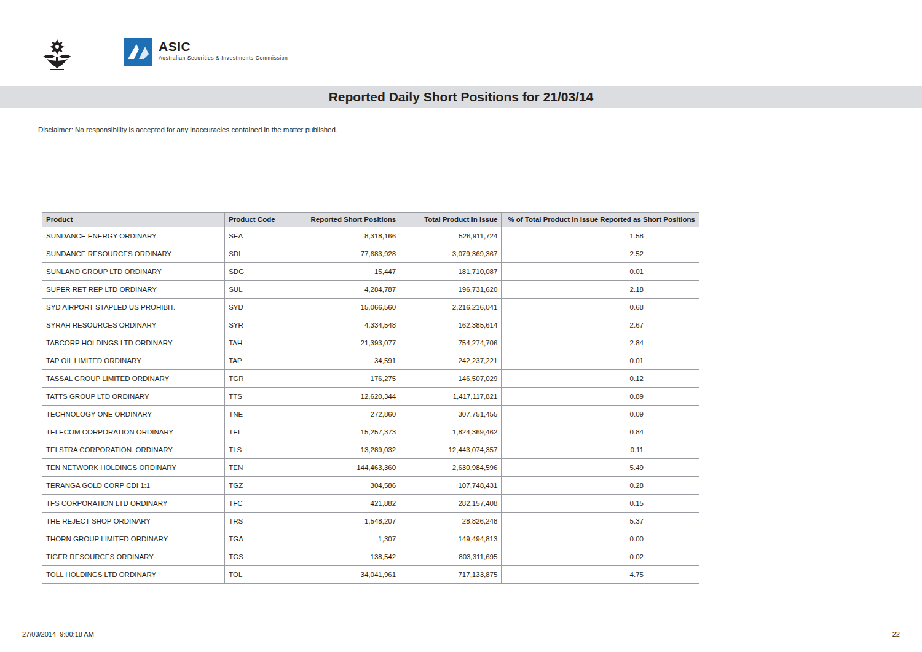ASIC
Australian Securities & Investments Commission
Reported Daily Short Positions for 21/03/14
Disclaimer: No responsibility is accepted for any inaccuracies contained in the matter published.
| Product | Product Code | Reported Short Positions | Total Product in Issue | % of Total Product in Issue Reported as Short Positions |
| --- | --- | --- | --- | --- |
| SUNDANCE ENERGY ORDINARY | SEA | 8,318,166 | 526,911,724 | 1.58 |
| SUNDANCE RESOURCES ORDINARY | SDL | 77,683,928 | 3,079,369,367 | 2.52 |
| SUNLAND GROUP LTD ORDINARY | SDG | 15,447 | 181,710,087 | 0.01 |
| SUPER RET REP LTD ORDINARY | SUL | 4,284,787 | 196,731,620 | 2.18 |
| SYD AIRPORT STAPLED US PROHIBIT. | SYD | 15,066,560 | 2,216,216,041 | 0.68 |
| SYRAH RESOURCES ORDINARY | SYR | 4,334,548 | 162,385,614 | 2.67 |
| TABCORP HOLDINGS LTD ORDINARY | TAH | 21,393,077 | 754,274,706 | 2.84 |
| TAP OIL LIMITED ORDINARY | TAP | 34,591 | 242,237,221 | 0.01 |
| TASSAL GROUP LIMITED ORDINARY | TGR | 176,275 | 146,507,029 | 0.12 |
| TATTS GROUP LTD ORDINARY | TTS | 12,620,344 | 1,417,117,821 | 0.89 |
| TECHNOLOGY ONE ORDINARY | TNE | 272,860 | 307,751,455 | 0.09 |
| TELECOM CORPORATION ORDINARY | TEL | 15,257,373 | 1,824,369,462 | 0.84 |
| TELSTRA CORPORATION. ORDINARY | TLS | 13,289,032 | 12,443,074,357 | 0.11 |
| TEN NETWORK HOLDINGS ORDINARY | TEN | 144,463,360 | 2,630,984,596 | 5.49 |
| TERANGA GOLD CORP CDI 1:1 | TGZ | 304,586 | 107,748,431 | 0.28 |
| TFS CORPORATION LTD ORDINARY | TFC | 421,882 | 282,157,408 | 0.15 |
| THE REJECT SHOP ORDINARY | TRS | 1,548,207 | 28,826,248 | 5.37 |
| THORN GROUP LIMITED ORDINARY | TGA | 1,307 | 149,494,813 | 0.00 |
| TIGER RESOURCES ORDINARY | TGS | 138,542 | 803,311,695 | 0.02 |
| TOLL HOLDINGS LTD ORDINARY | TOL | 34,041,961 | 717,133,875 | 4.75 |
27/03/2014 9:00:18 AM
22